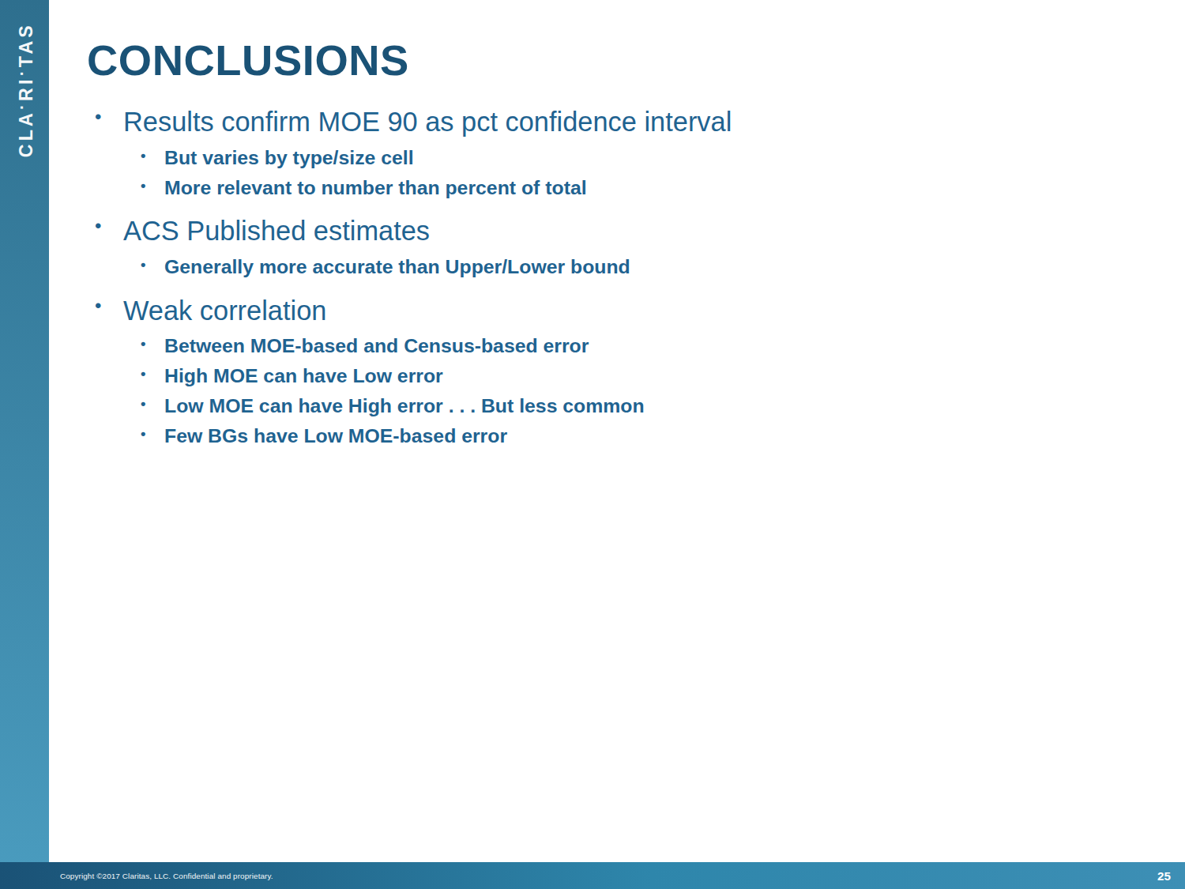CLA·RI·TAS
CONCLUSIONS
Results confirm MOE 90 as pct confidence interval
But varies by type/size cell
More relevant to number than percent of total
ACS Published estimates
Generally more accurate than Upper/Lower bound
Weak correlation
Between MOE-based and Census-based error
High MOE can have Low error
Low MOE can have High error . . . But less common
Few BGs have Low MOE-based error
Copyright ©2017 Claritas, LLC. Confidential and proprietary. 25